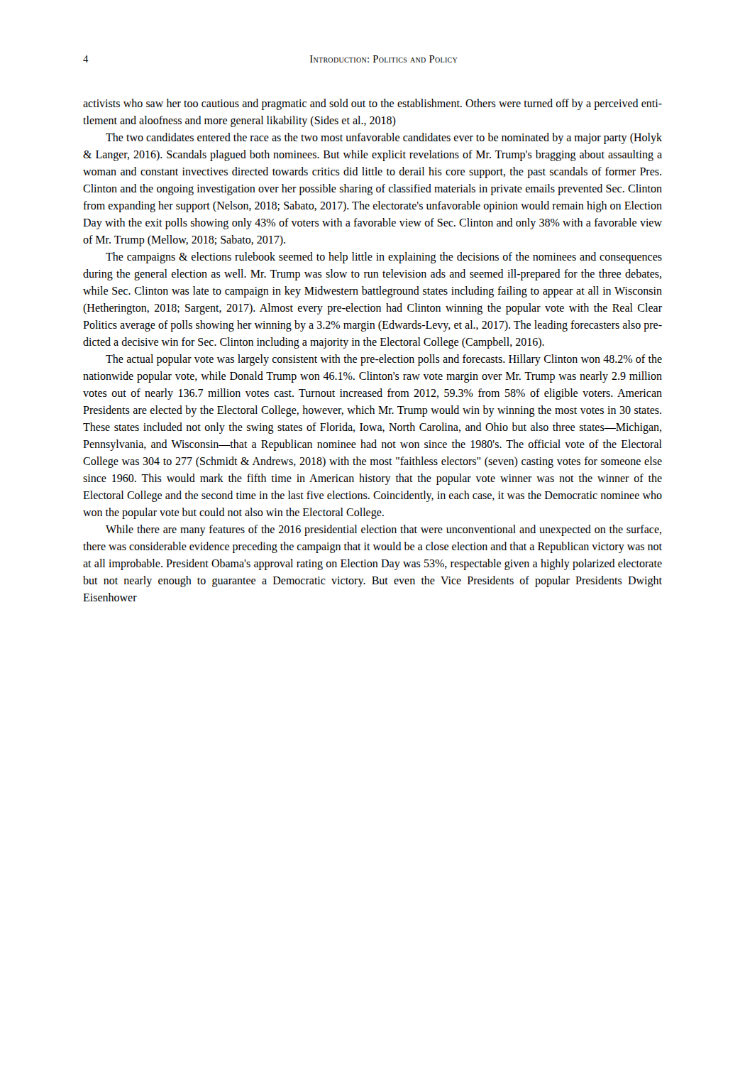4 Introduction: Politics and Policy
activists who saw her too cautious and pragmatic and sold out to the establishment. Others were turned off by a perceived entitlement and aloofness and more general likability (Sides et al., 2018)
The two candidates entered the race as the two most unfavorable candidates ever to be nominated by a major party (Holyk & Langer, 2016). Scandals plagued both nominees. But while explicit revelations of Mr. Trump's bragging about assaulting a woman and constant invectives directed towards critics did little to derail his core support, the past scandals of former Pres. Clinton and the ongoing investigation over her possible sharing of classified materials in private emails prevented Sec. Clinton from expanding her support (Nelson, 2018; Sabato, 2017). The electorate's unfavorable opinion would remain high on Election Day with the exit polls showing only 43% of voters with a favorable view of Sec. Clinton and only 38% with a favorable view of Mr. Trump (Mellow, 2018; Sabato, 2017).
The campaigns & elections rulebook seemed to help little in explaining the decisions of the nominees and consequences during the general election as well. Mr. Trump was slow to run television ads and seemed ill-prepared for the three debates, while Sec. Clinton was late to campaign in key Midwestern battleground states including failing to appear at all in Wisconsin (Hetherington, 2018; Sargent, 2017). Almost every pre-election had Clinton winning the popular vote with the Real Clear Politics average of polls showing her winning by a 3.2% margin (Edwards-Levy, et al., 2017). The leading forecasters also predicted a decisive win for Sec. Clinton including a majority in the Electoral College (Campbell, 2016).
The actual popular vote was largely consistent with the pre-election polls and forecasts. Hillary Clinton won 48.2% of the nationwide popular vote, while Donald Trump won 46.1%. Clinton's raw vote margin over Mr. Trump was nearly 2.9 million votes out of nearly 136.7 million votes cast. Turnout increased from 2012, 59.3% from 58% of eligible voters. American Presidents are elected by the Electoral College, however, which Mr. Trump would win by winning the most votes in 30 states. These states included not only the swing states of Florida, Iowa, North Carolina, and Ohio but also three states—Michigan, Pennsylvania, and Wisconsin—that a Republican nominee had not won since the 1980's. The official vote of the Electoral College was 304 to 277 (Schmidt & Andrews, 2018) with the most "faithless electors" (seven) casting votes for someone else since 1960. This would mark the fifth time in American history that the popular vote winner was not the winner of the Electoral College and the second time in the last five elections. Coincidently, in each case, it was the Democratic nominee who won the popular vote but could not also win the Electoral College.
While there are many features of the 2016 presidential election that were unconventional and unexpected on the surface, there was considerable evidence preceding the campaign that it would be a close election and that a Republican victory was not at all improbable. President Obama's approval rating on Election Day was 53%, respectable given a highly polarized electorate but not nearly enough to guarantee a Democratic victory. But even the Vice Presidents of popular Presidents Dwight Eisenhower